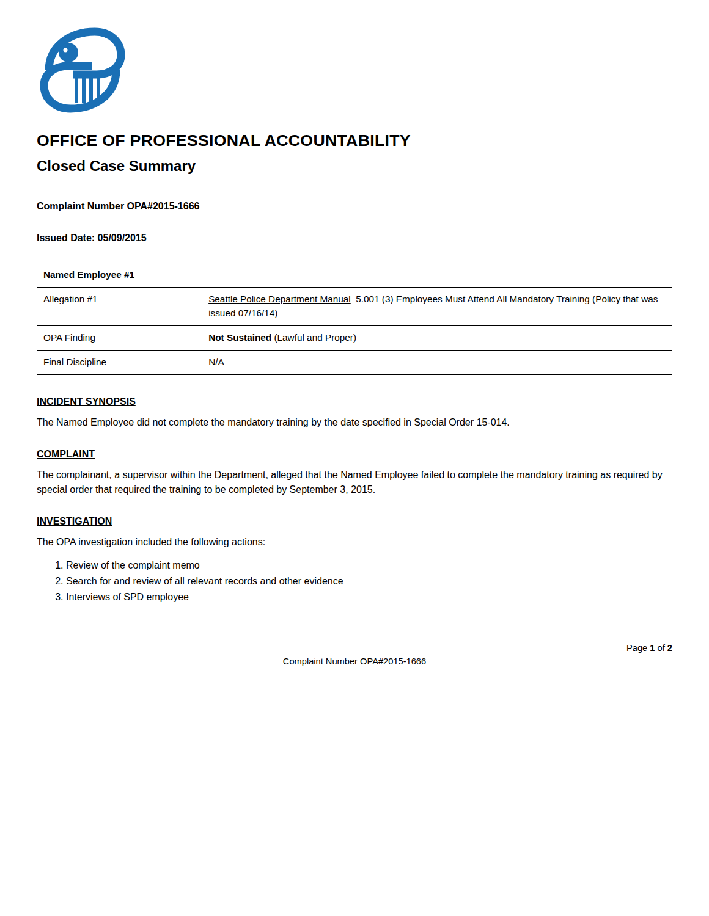OFFICE OF PROFESSIONAL ACCOUNTABILITY
Closed Case Summary
Complaint Number OPA#2015-1666
Issued Date: 05/09/2015
| Named Employee #1 |
| --- |
| Allegation #1 | Seattle Police Department Manual 5.001 (3) Employees Must Attend All Mandatory Training (Policy that was issued 07/16/14) |
| OPA Finding | Not Sustained (Lawful and Proper) |
| Final Discipline | N/A |
INCIDENT SYNOPSIS
The Named Employee did not complete the mandatory training by the date specified in Special Order 15-014.
COMPLAINT
The complainant, a supervisor within the Department, alleged that the Named Employee failed to complete the mandatory training as required by special order that required the training to be completed by September 3, 2015.
INVESTIGATION
The OPA investigation included the following actions:
Review of the complaint memo
Search for and review of all relevant records and other evidence
Interviews of SPD employee
Page 1 of 2
Complaint Number OPA#2015-1666